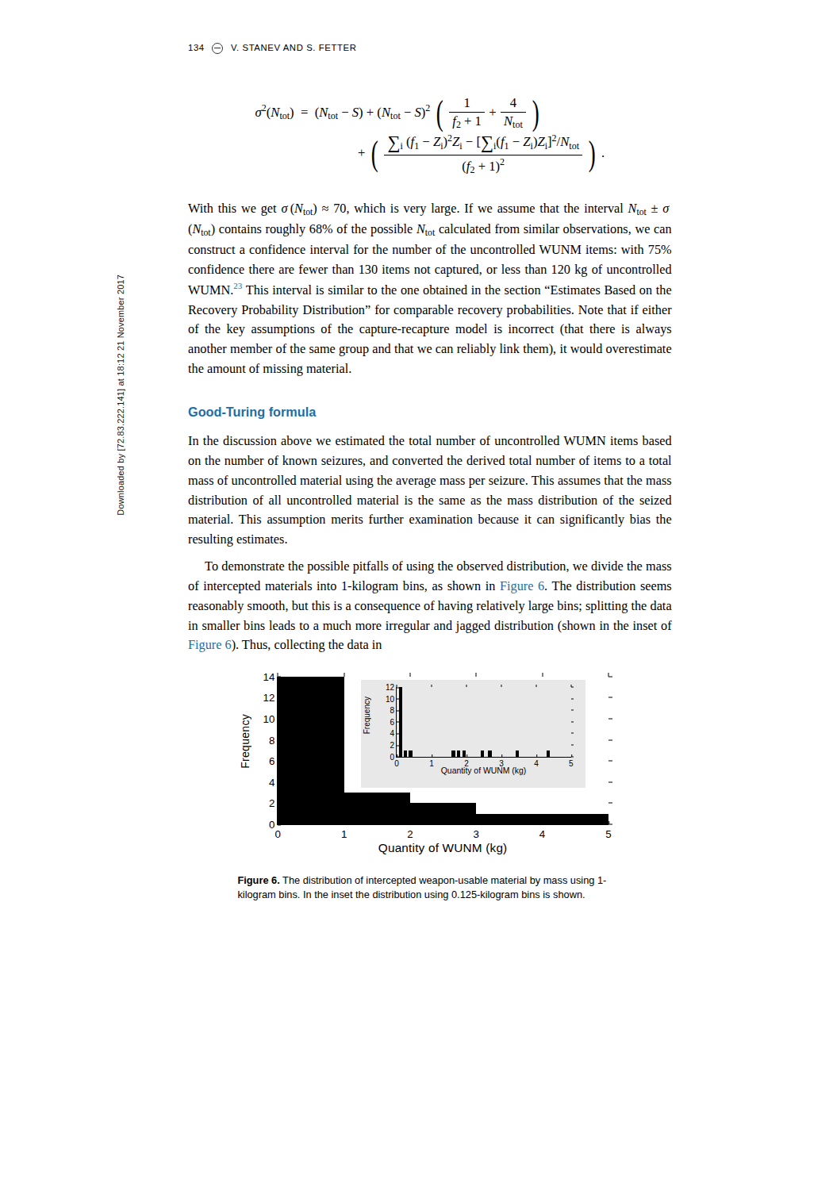Downloaded by [72.83.222.141] at 18:12 21 November 2017
134 V. Stanev and S. Fetter
σ 2(Ntot) = (Ntot − S) + (Ntot − S)2 ( 1 f 2 + 1 + 4 Ntot )
+ ( ∑i (f 1 − Zi)2 Zi − [∑i(f 1 − Zi)Zi]2/Ntot (f 2 + 1)2 ) .
With this we get σ (Ntot) ≈ 70, which is very large. If we assume that the interval Ntot ± σ (Ntot) contains roughly 68% of the possible Ntot calculated from similar observations, we can construct a confidence interval for the number of the uncontrolled WUNM items: with 75% confidence there are fewer than 130 items not captured, or less than 120 kg of uncontrolled WUMN.23 This interval is similar to the one obtained in the section “Estimates Based on the Recovery Probability Distribution” for comparable recovery probabilities. Note that if either of the key assumptions of the capture-recapture model is incorrect (that there is always another member of the same group and that we can reliably link them), it would overestimate the amount of missing material.
Good-Turing formula
In the discussion above we estimated the total number of uncontrolled WUMN items based on the number of known seizures, and converted the derived total number of items to a total mass of uncontrolled material using the average mass per seizure. This assumes that the mass distribution of all uncontrolled material is the same as the mass distribution of the seized material. This assumption merits further examination because it can significantly bias the resulting estimates.
To demonstrate the possible pitfalls of using the observed distribution, we divide the mass of intercepted materials into 1-kilogram bins, as shown in Figure 6. The distribution seems reasonably smooth, but this is a consequence of having relatively large bins; splitting the data in smaller bins leads to a much more irregular and jagged distribution (shown in the inset of Figure 6). Thus, collecting the data in
Frequency
14
12
10
8
6
4
2
0
0
1
2
3
4
5
Quantity of WUNM (kg)
Frequency
12
10
8
6
4
2
0
0
1
2
3
4
5
Quantity of WUNM (kg)
Figure 6. The distribution of intercepted weapon-usable material by mass using 1-kilogram bins. In the inset the distribution using 0.125-kilogram bins is shown.